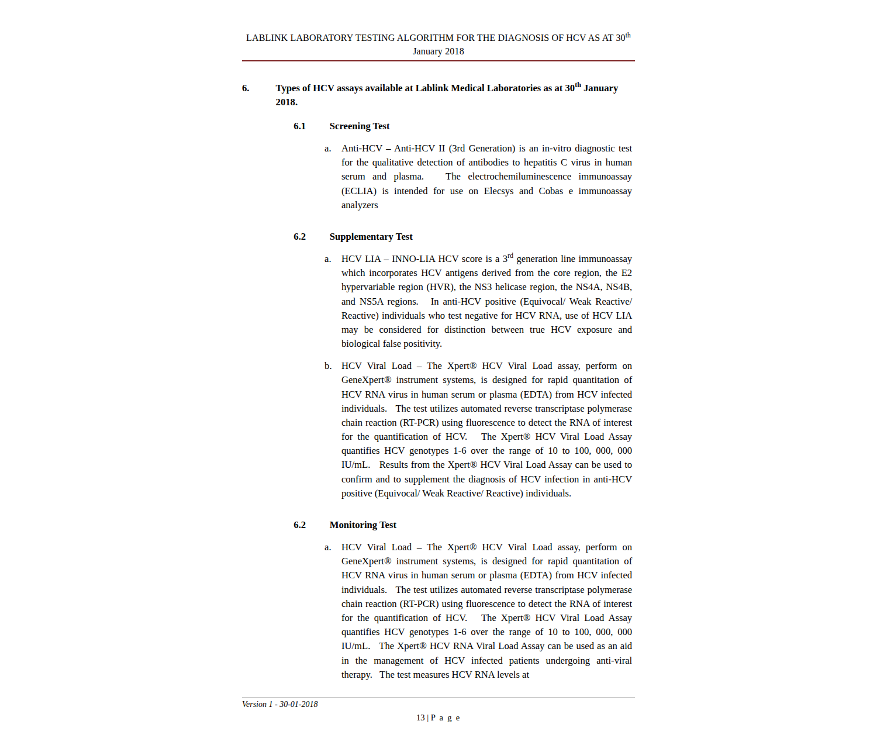LABLINK LABORATORY TESTING ALGORITHM FOR THE DIAGNOSIS OF HCV AS AT 30th January 2018
6.
Types of HCV assays available at Lablink Medical Laboratories as at 30th January 2018.
6.1
Screening Test
a. Anti-HCV – Anti-HCV II (3rd Generation) is an in-vitro diagnostic test for the qualitative detection of antibodies to hepatitis C virus in human serum and plasma. The electrochemiluminescence immunoassay (ECLIA) is intended for use on Elecsys and Cobas e immunoassay analyzers
6.2
Supplementary Test
a. HCV LIA – INNO-LIA HCV score is a 3rd generation line immunoassay which incorporates HCV antigens derived from the core region, the E2 hypervariable region (HVR), the NS3 helicase region, the NS4A, NS4B, and NS5A regions. In anti-HCV positive (Equivocal/ Weak Reactive/ Reactive) individuals who test negative for HCV RNA, use of HCV LIA may be considered for distinction between true HCV exposure and biological false positivity.
b. HCV Viral Load – The Xpert® HCV Viral Load assay, perform on GeneXpert® instrument systems, is designed for rapid quantitation of HCV RNA virus in human serum or plasma (EDTA) from HCV infected individuals. The test utilizes automated reverse transcriptase polymerase chain reaction (RT-PCR) using fluorescence to detect the RNA of interest for the quantification of HCV. The Xpert® HCV Viral Load Assay quantifies HCV genotypes 1-6 over the range of 10 to 100, 000, 000 IU/mL. Results from the Xpert® HCV Viral Load Assay can be used to confirm and to supplement the diagnosis of HCV infection in anti-HCV positive (Equivocal/ Weak Reactive/ Reactive) individuals.
6.2
Monitoring Test
a. HCV Viral Load – The Xpert® HCV Viral Load assay, perform on GeneXpert® instrument systems, is designed for rapid quantitation of HCV RNA virus in human serum or plasma (EDTA) from HCV infected individuals. The test utilizes automated reverse transcriptase polymerase chain reaction (RT-PCR) using fluorescence to detect the RNA of interest for the quantification of HCV. The Xpert® HCV Viral Load Assay quantifies HCV genotypes 1-6 over the range of 10 to 100, 000, 000 IU/mL. The Xpert® HCV RNA Viral Load Assay can be used as an aid in the management of HCV infected patients undergoing anti-viral therapy. The test measures HCV RNA levels at
Version 1 - 30-01-2018
13 | P a g e